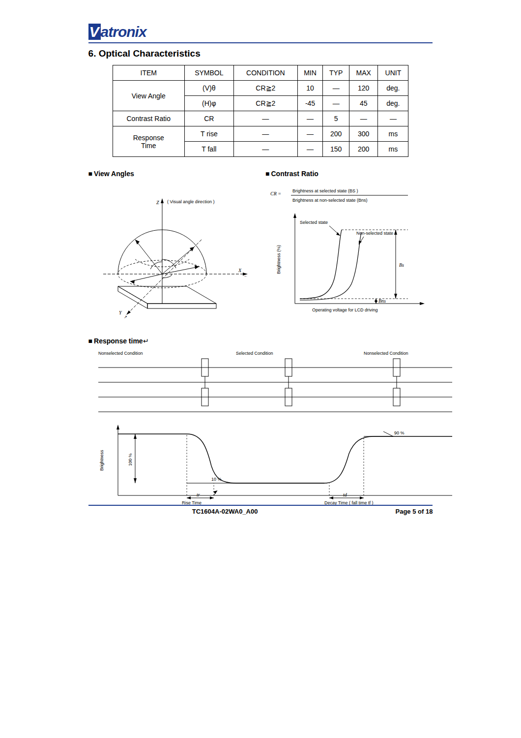Vatronix
6. Optical Characteristics
| ITEM | SYMBOL | CONDITION | MIN | TYP | MAX | UNIT |
| --- | --- | --- | --- | --- | --- | --- |
| View Angle | (V)θ | CR≧2 | 10 | — | 120 | deg. |
| (H)φ | CR≧2 | -45 | — | 45 | deg. |
| Contrast Ratio | CR | — | — | 5 | — | — |
| Response Time | T rise | — | — | 200 | 300 | ms |
| T fall | — | — | 150 | 200 | ms |
View Angles
Z ( Visual angle direction ) X ← Y ↗
Contrast Ratio
CR = Brightness at selected state (BS ) Brightness at non-selected state (Bns) Brightness (%) Operating voltage for LCD driving Selected state Non-selected state Bs Bns
Response time↵
Nonselected Condition Selected Condition Nonselected Condition Brightness 100 % 10 % 90 % tr Rise Time td Decay Time ( fall time tf )
TC1604A-02WA0_A00
Page 5 of 18